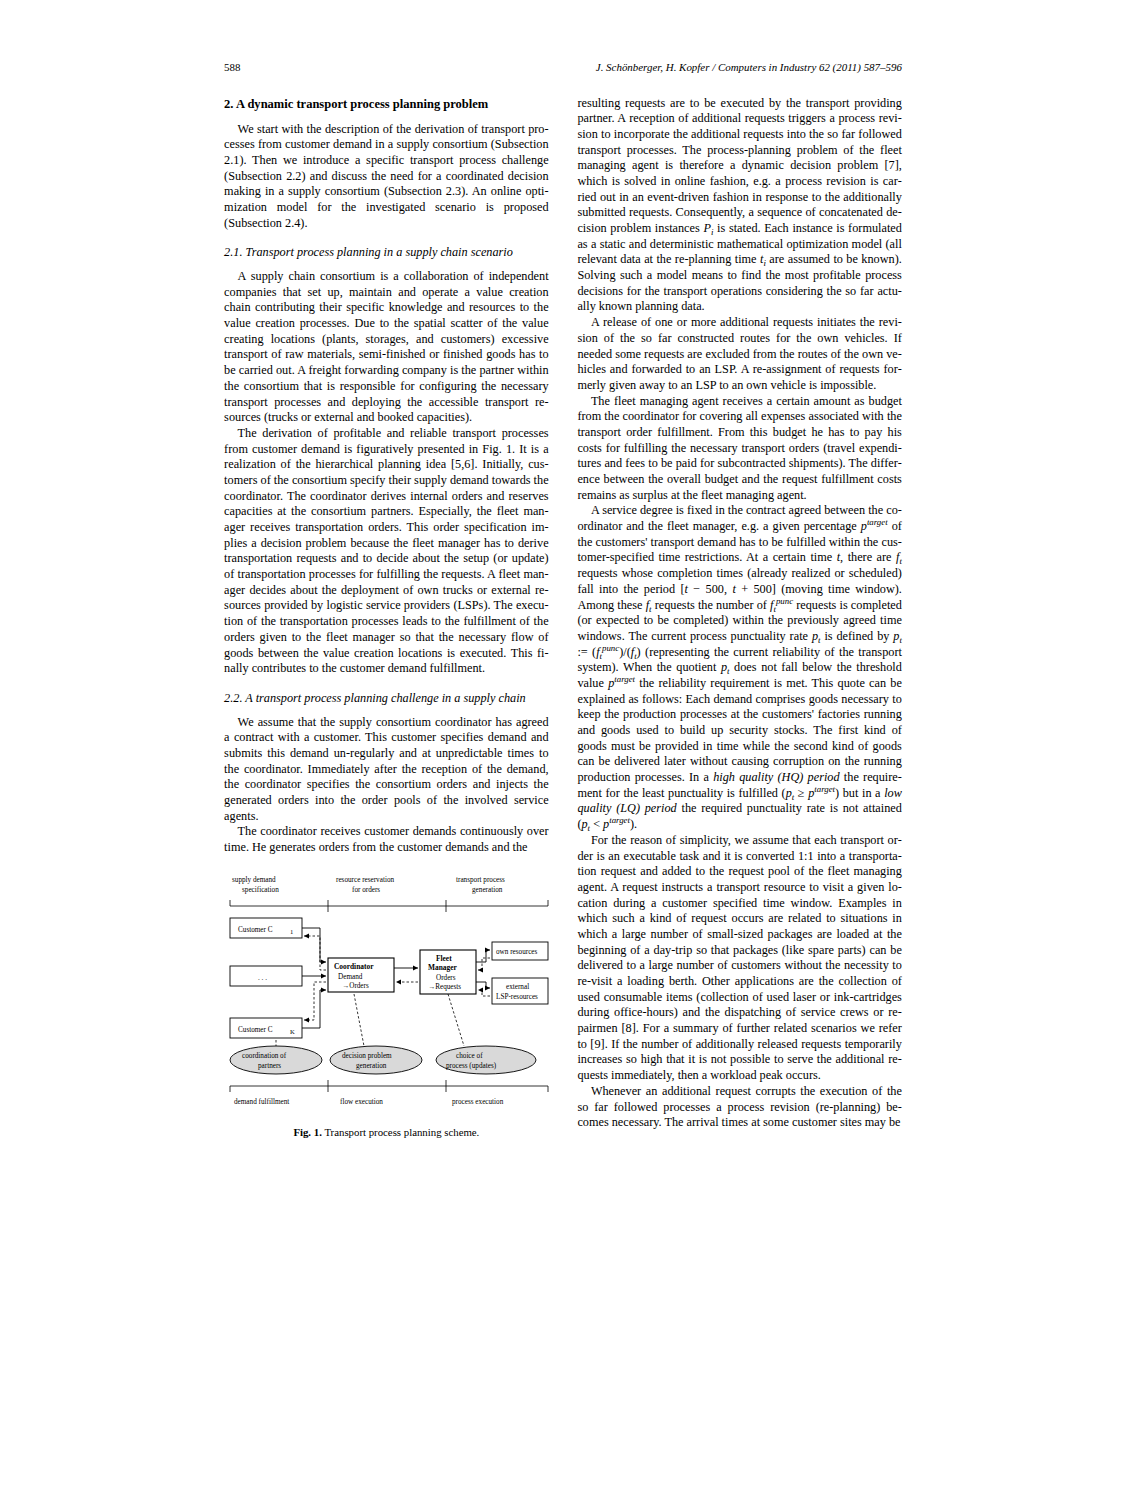588 J. Schönberger, H. Kopfer / Computers in Industry 62 (2011) 587–596
2. A dynamic transport process planning problem
We start with the description of the derivation of transport processes from customer demand in a supply consortium (Subsection 2.1). Then we introduce a specific transport process challenge (Subsection 2.2) and discuss the need for a coordinated decision making in a supply consortium (Subsection 2.3). An online optimization model for the investigated scenario is proposed (Subsection 2.4).
2.1. Transport process planning in a supply chain scenario
A supply chain consortium is a collaboration of independent companies that set up, maintain and operate a value creation chain contributing their specific knowledge and resources to the value creation processes. Due to the spatial scatter of the value creating locations (plants, storages, and customers) excessive transport of raw materials, semi-finished or finished goods has to be carried out. A freight forwarding company is the partner within the consortium that is responsible for configuring the necessary transport processes and deploying the accessible transport resources (trucks or external and booked capacities).
The derivation of profitable and reliable transport processes from customer demand is figuratively presented in Fig. 1. It is a realization of the hierarchical planning idea [5,6]. Initially, customers of the consortium specify their supply demand towards the coordinator. The coordinator derives internal orders and reserves capacities at the consortium partners. Especially, the fleet manager receives transportation orders. This order specification implies a decision problem because the fleet manager has to derive transportation requests and to decide about the setup (or update) of transportation processes for fulfilling the requests. A fleet manager decides about the deployment of own trucks or external resources provided by logistic service providers (LSPs). The execution of the transportation processes leads to the fulfillment of the orders given to the fleet manager so that the necessary flow of goods between the value creation locations is executed. This finally contributes to the customer demand fulfillment.
2.2. A transport process planning challenge in a supply chain
We assume that the supply consortium coordinator has agreed a contract with a customer. This customer specifies demand and submits this demand un-regularly and at unpredictable times to the coordinator. Immediately after the reception of the demand, the coordinator specifies the consortium orders and injects the generated orders into the order pools of the involved service agents.
The coordinator receives customer demands continuously over time. He generates orders from the customer demands and the
supply demand specification resource reservation for orders transport process generation Customer C 1 . . . Customer C K Coordinator Demand →Orders Fleet Manager Orders →Requests own resources external LSP-resources coordination of partners decision problem generation choice of process (updates) demand fulfillment flow execution process execution
Fig. 1. Transport process planning scheme.
resulting requests are to be executed by the transport providing partner. A reception of additional requests triggers a process revision to incorporate the additional requests into the so far followed transport processes. The process-planning problem of the fleet managing agent is therefore a dynamic decision problem [7], which is solved in online fashion, e.g. a process revision is carried out in an event-driven fashion in response to the additionally submitted requests. Consequently, a sequence of concatenated decision problem instances Pi is stated. Each instance is formulated as a static and deterministic mathematical optimization model (all relevant data at the re-planning time ti are assumed to be known). Solving such a model means to find the most profitable process decisions for the transport operations considering the so far actually known planning data.
A release of one or more additional requests initiates the revision of the so far constructed routes for the own vehicles. If needed some requests are excluded from the routes of the own vehicles and forwarded to an LSP. A re-assignment of requests formerly given away to an LSP to an own vehicle is impossible.
The fleet managing agent receives a certain amount as budget from the coordinator for covering all expenses associated with the transport order fulfillment. From this budget he has to pay his costs for fulfilling the necessary transport orders (travel expenditures and fees to be paid for subcontracted shipments). The difference between the overall budget and the request fulfillment costs remains as surplus at the fleet managing agent.
A service degree is fixed in the contract agreed between the coordinator and the fleet manager, e.g. a given percentage ptarget of the customers' transport demand has to be fulfilled within the customer-specified time restrictions. At a certain time t, there are ft requests whose completion times (already realized or scheduled) fall into the period [t − 500, t + 500] (moving time window). Among these ft requests the number of ftpunc requests is completed (or expected to be completed) within the previously agreed time windows. The current process punctuality rate pt is defined by pt := (ftpunc)/(ft) (representing the current reliability of the transport system). When the quotient pt does not fall below the threshold value ptarget the reliability requirement is met. This quote can be explained as follows: Each demand comprises goods necessary to keep the production processes at the customers' factories running and goods used to build up security stocks. The first kind of goods must be provided in time while the second kind of goods can be delivered later without causing corruption on the running production processes. In a high quality (HQ) period the requirement for the least punctuality is fulfilled (pt ≥ ptarget) but in a low quality (LQ) period the required punctuality rate is not attained (pt < ptarget).
For the reason of simplicity, we assume that each transport order is an executable task and it is converted 1:1 into a transportation request and added to the request pool of the fleet managing agent. A request instructs a transport resource to visit a given location during a customer specified time window. Examples in which such a kind of request occurs are related to situations in which a large number of small-sized packages are loaded at the beginning of a day-trip so that packages (like spare parts) can be delivered to a large number of customers without the necessity to re-visit a loading berth. Other applications are the collection of used consumable items (collection of used laser or ink-cartridges during office-hours) and the dispatching of service crews or repairmen [8]. For a summary of further related scenarios we refer to [9]. If the number of additionally released requests temporarily increases so high that it is not possible to serve the additional requests immediately, then a workload peak occurs.
Whenever an additional request corrupts the execution of the so far followed processes a process revision (re-planning) becomes necessary. The arrival times at some customer sites may be